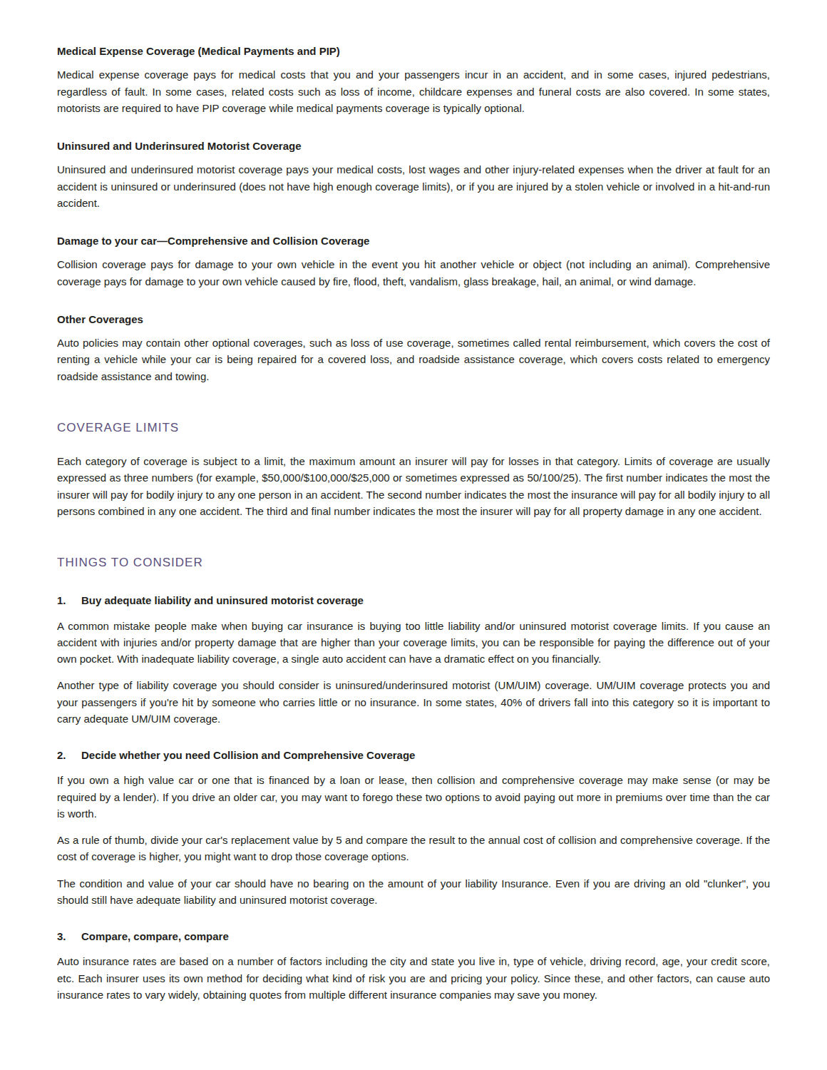Medical Expense Coverage (Medical Payments and PIP)
Medical expense coverage pays for medical costs that you and your passengers incur in an accident, and in some cases, injured pedestrians, regardless of fault. In some cases, related costs such as loss of income, childcare expenses and funeral costs are also covered. In some states, motorists are required to have PIP coverage while medical payments coverage is typically optional.
Uninsured and Underinsured Motorist Coverage
Uninsured and underinsured motorist coverage pays your medical costs, lost wages and other injury-related expenses when the driver at fault for an accident is uninsured or underinsured (does not have high enough coverage limits), or if you are injured by a stolen vehicle or involved in a hit-and-run accident.
Damage to your car—Comprehensive and Collision Coverage
Collision coverage pays for damage to your own vehicle in the event you hit another vehicle or object (not including an animal). Comprehensive coverage pays for damage to your own vehicle caused by fire, flood, theft, vandalism, glass breakage, hail, an animal, or wind damage.
Other Coverages
Auto policies may contain other optional coverages, such as loss of use coverage, sometimes called rental reimbursement, which covers the cost of renting a vehicle while your car is being repaired for a covered loss, and roadside assistance coverage, which covers costs related to emergency roadside assistance and towing.
Coverage Limits
Each category of coverage is subject to a limit, the maximum amount an insurer will pay for losses in that category. Limits of coverage are usually expressed as three numbers (for example, $50,000/$100,000/$25,000 or sometimes expressed as 50/100/25). The first number indicates the most the insurer will pay for bodily injury to any one person in an accident. The second number indicates the most the insurance will pay for all bodily injury to all persons combined in any one accident. The third and final number indicates the most the insurer will pay for all property damage in any one accident.
Things to Consider
1. Buy adequate liability and uninsured motorist coverage
A common mistake people make when buying car insurance is buying too little liability and/or uninsured motorist coverage limits. If you cause an accident with injuries and/or property damage that are higher than your coverage limits, you can be responsible for paying the difference out of your own pocket. With inadequate liability coverage, a single auto accident can have a dramatic effect on you financially.
Another type of liability coverage you should consider is uninsured/underinsured motorist (UM/UIM) coverage. UM/UIM coverage protects you and your passengers if you're hit by someone who carries little or no insurance. In some states, 40% of drivers fall into this category so it is important to carry adequate UM/UIM coverage.
2. Decide whether you need Collision and Comprehensive Coverage
If you own a high value car or one that is financed by a loan or lease, then collision and comprehensive coverage may make sense (or may be required by a lender). If you drive an older car, you may want to forego these two options to avoid paying out more in premiums over time than the car is worth.
As a rule of thumb, divide your car's replacement value by 5 and compare the result to the annual cost of collision and comprehensive coverage. If the cost of coverage is higher, you might want to drop those coverage options.
The condition and value of your car should have no bearing on the amount of your liability Insurance. Even if you are driving an old "clunker", you should still have adequate liability and uninsured motorist coverage.
3. Compare, compare, compare
Auto insurance rates are based on a number of factors including the city and state you live in, type of vehicle, driving record, age, your credit score, etc. Each insurer uses its own method for deciding what kind of risk you are and pricing your policy. Since these, and other factors, can cause auto insurance rates to vary widely, obtaining quotes from multiple different insurance companies may save you money.